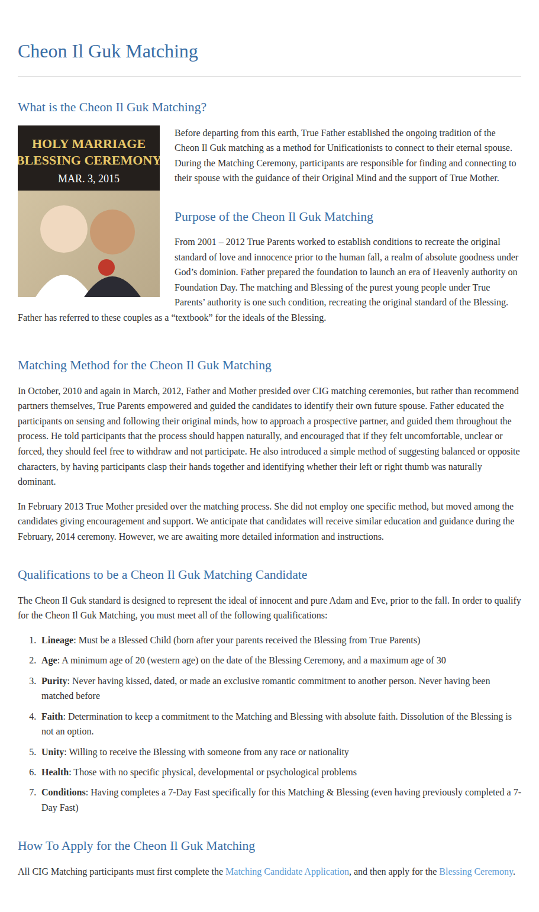Cheon Il Guk Matching
What is the Cheon Il Guk Matching?
Before departing from this earth, True Father established the ongoing tradition of the Cheon Il Guk matching as a method for Unificationists to connect to their eternal spouse. During the Matching Ceremony, participants are responsible for finding and connecting to their spouse with the guidance of their Original Mind and the support of True Mother.
Purpose of the Cheon Il Guk Matching
From 2001 – 2012 True Parents worked to establish conditions to recreate the original standard of love and innocence prior to the human fall, a realm of absolute goodness under God’s dominion. Father prepared the foundation to launch an era of Heavenly authority on Foundation Day. The matching and Blessing of the purest young people under True Parents’ authority is one such condition, recreating the original standard of the Blessing. Father has referred to these couples as a “textbook” for the ideals of the Blessing.
Matching Method for the Cheon Il Guk Matching
In October, 2010 and again in March, 2012, Father and Mother presided over CIG matching ceremonies, but rather than recommend partners themselves, True Parents empowered and guided the candidates to identify their own future spouse. Father educated the participants on sensing and following their original minds, how to approach a prospective partner, and guided them throughout the process. He told participants that the process should happen naturally, and encouraged that if they felt uncomfortable, unclear or forced, they should feel free to withdraw and not participate. He also introduced a simple method of suggesting balanced or opposite characters, by having participants clasp their hands together and identifying whether their left or right thumb was naturally dominant.
In February 2013 True Mother presided over the matching process. She did not employ one specific method, but moved among the candidates giving encouragement and support. We anticipate that candidates will receive similar education and guidance during the February, 2014 ceremony. However, we are awaiting more detailed information and instructions.
Qualifications to be a Cheon Il Guk Matching Candidate
The Cheon Il Guk standard is designed to represent the ideal of innocent and pure Adam and Eve, prior to the fall. In order to qualify for the Cheon Il Guk Matching, you must meet all of the following qualifications:
Lineage: Must be a Blessed Child (born after your parents received the Blessing from True Parents)
Age: A minimum age of 20 (western age) on the date of the Blessing Ceremony, and a maximum age of 30
Purity: Never having kissed, dated, or made an exclusive romantic commitment to another person. Never having been matched before
Faith: Determination to keep a commitment to the Matching and Blessing with absolute faith. Dissolution of the Blessing is not an option.
Unity: Willing to receive the Blessing with someone from any race or nationality
Health: Those with no specific physical, developmental or psychological problems
Conditions: Having completes a 7-Day Fast specifically for this Matching & Blessing (even having previously completed a 7-Day Fast)
How To Apply for the Cheon Il Guk Matching
All CIG Matching participants must first complete the Matching Candidate Application, and then apply for the Blessing Ceremony.